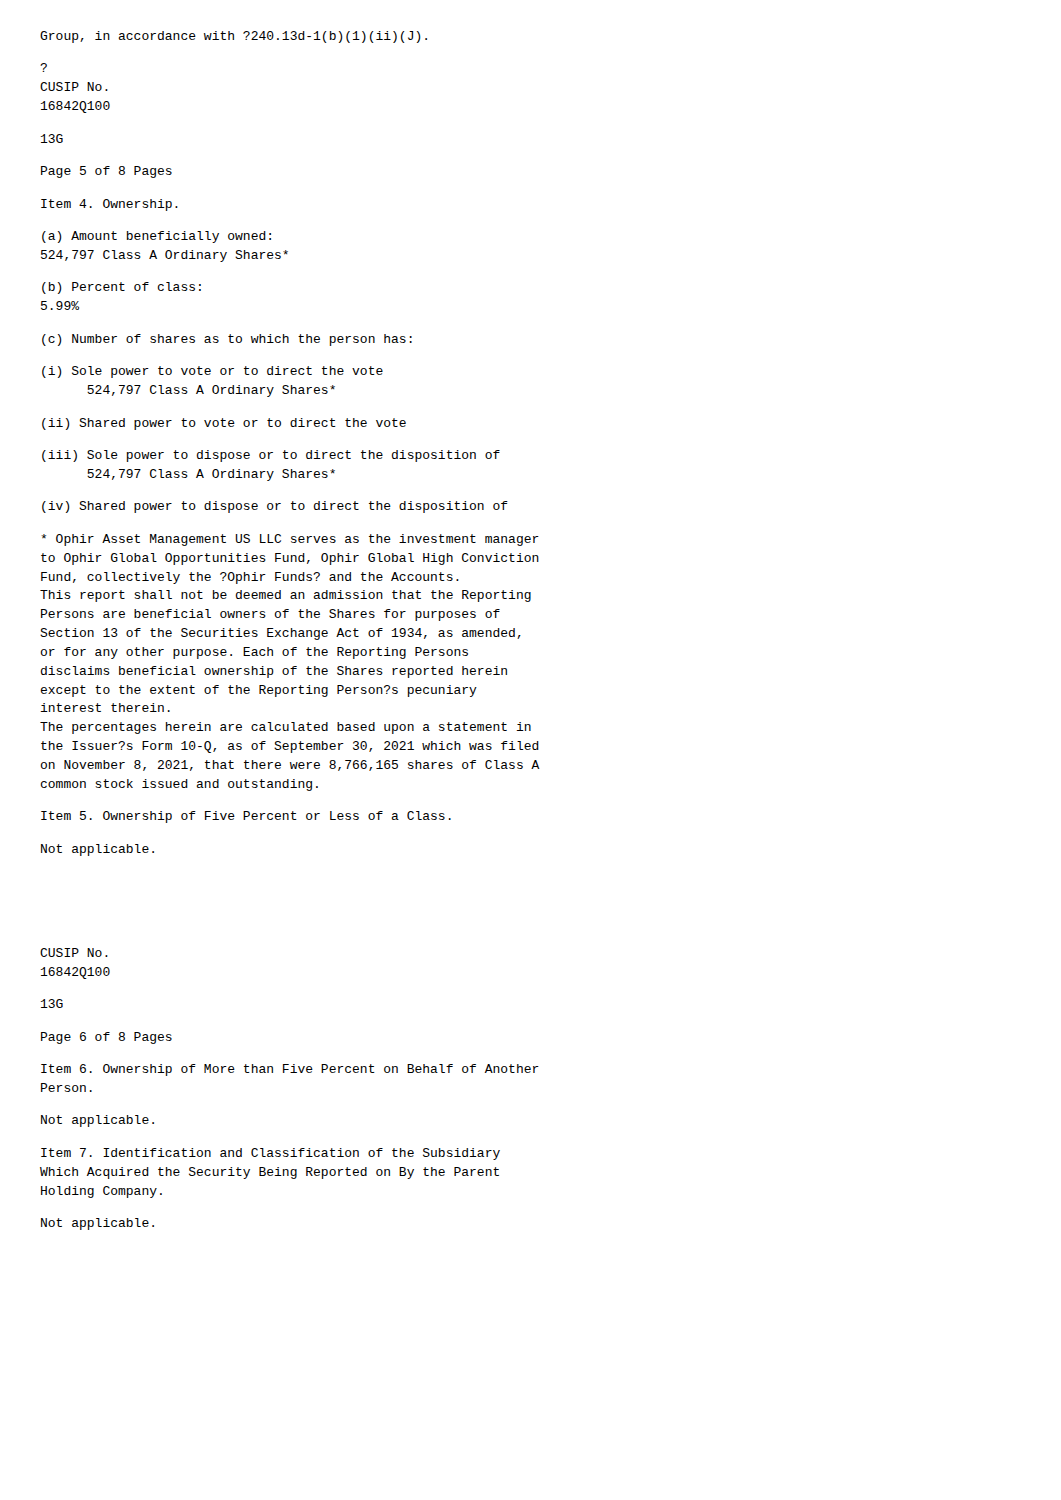Group, in accordance with ?240.13d-1(b)(1)(ii)(J).
?
CUSIP No.
16842Q100
13G
Page 5 of 8 Pages
Item 4. Ownership.
(a) Amount beneficially owned:
524,797 Class A Ordinary Shares*
(b) Percent of class:
5.99%
(c) Number of shares as to which the person has:
(i) Sole power to vote or to direct the vote
      524,797 Class A Ordinary Shares*
(ii) Shared power to vote or to direct the vote
(iii) Sole power to dispose or to direct the disposition of
      524,797 Class A Ordinary Shares*
(iv) Shared power to dispose or to direct the disposition of
* Ophir Asset Management US LLC serves as the investment manager
to Ophir Global Opportunities Fund, Ophir Global High Conviction
Fund, collectively the ?Ophir Funds? and the Accounts.
This report shall not be deemed an admission that the Reporting
Persons are beneficial owners of the Shares for purposes of
Section 13 of the Securities Exchange Act of 1934, as amended,
or for any other purpose. Each of the Reporting Persons
disclaims beneficial ownership of the Shares reported herein
except to the extent of the Reporting Person?s pecuniary
interest therein.
The percentages herein are calculated based upon a statement in
the Issuer?s Form 10-Q, as of September 30, 2021 which was filed
on November 8, 2021, that there were 8,766,165 shares of Class A
common stock issued and outstanding.
Item 5. Ownership of Five Percent or Less of a Class.
Not applicable.
CUSIP No.
16842Q100
13G
Page 6 of 8 Pages
Item 6. Ownership of More than Five Percent on Behalf of Another
Person.
Not applicable.
Item 7. Identification and Classification of the Subsidiary
Which Acquired the Security Being Reported on By the Parent
Holding Company.
Not applicable.